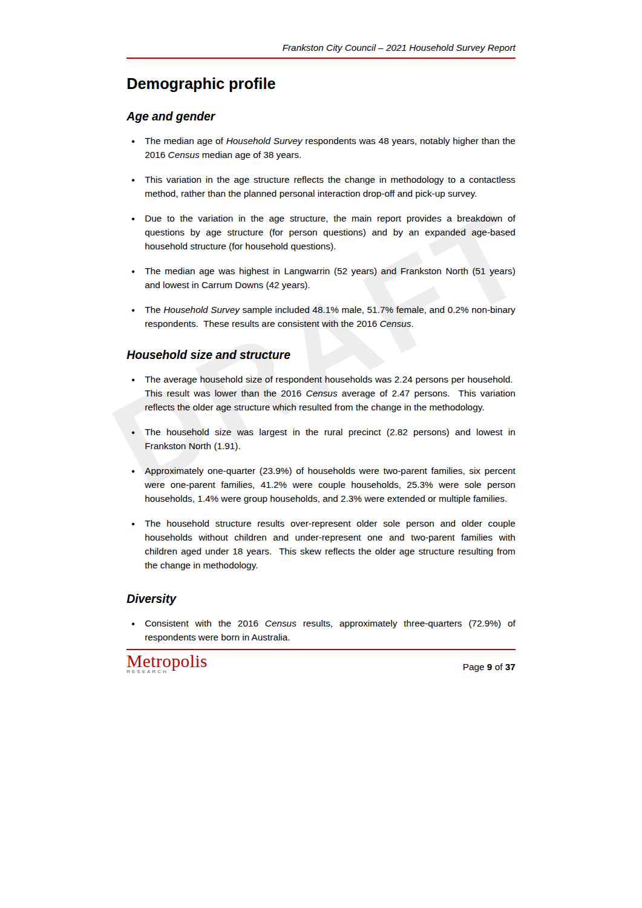DRAFT
Frankston City Council – 2021 Household Survey Report
Demographic profile
Age and gender
The median age of Household Survey respondents was 48 years, notably higher than the 2016 Census median age of 38 years.
This variation in the age structure reflects the change in methodology to a contactless method, rather than the planned personal interaction drop-off and pick-up survey.
Due to the variation in the age structure, the main report provides a breakdown of questions by age structure (for person questions) and by an expanded age-based household structure (for household questions).
The median age was highest in Langwarrin (52 years) and Frankston North (51 years) and lowest in Carrum Downs (42 years).
The Household Survey sample included 48.1% male, 51.7% female, and 0.2% non-binary respondents. These results are consistent with the 2016 Census.
Household size and structure
The average household size of respondent households was 2.24 persons per household. This result was lower than the 2016 Census average of 2.47 persons. This variation reflects the older age structure which resulted from the change in the methodology.
The household size was largest in the rural precinct (2.82 persons) and lowest in Frankston North (1.91).
Approximately one-quarter (23.9%) of households were two-parent families, six percent were one-parent families, 41.2% were couple households, 25.3% were sole person households, 1.4% were group households, and 2.3% were extended or multiple families.
The household structure results over-represent older sole person and older couple households without children and under-represent one and two-parent families with children aged under 18 years. This skew reflects the older age structure resulting from the change in methodology.
Diversity
Consistent with the 2016 Census results, approximately three-quarters (72.9%) of respondents were born in Australia.
MetropolisRESEARCH
Page 9 of 37